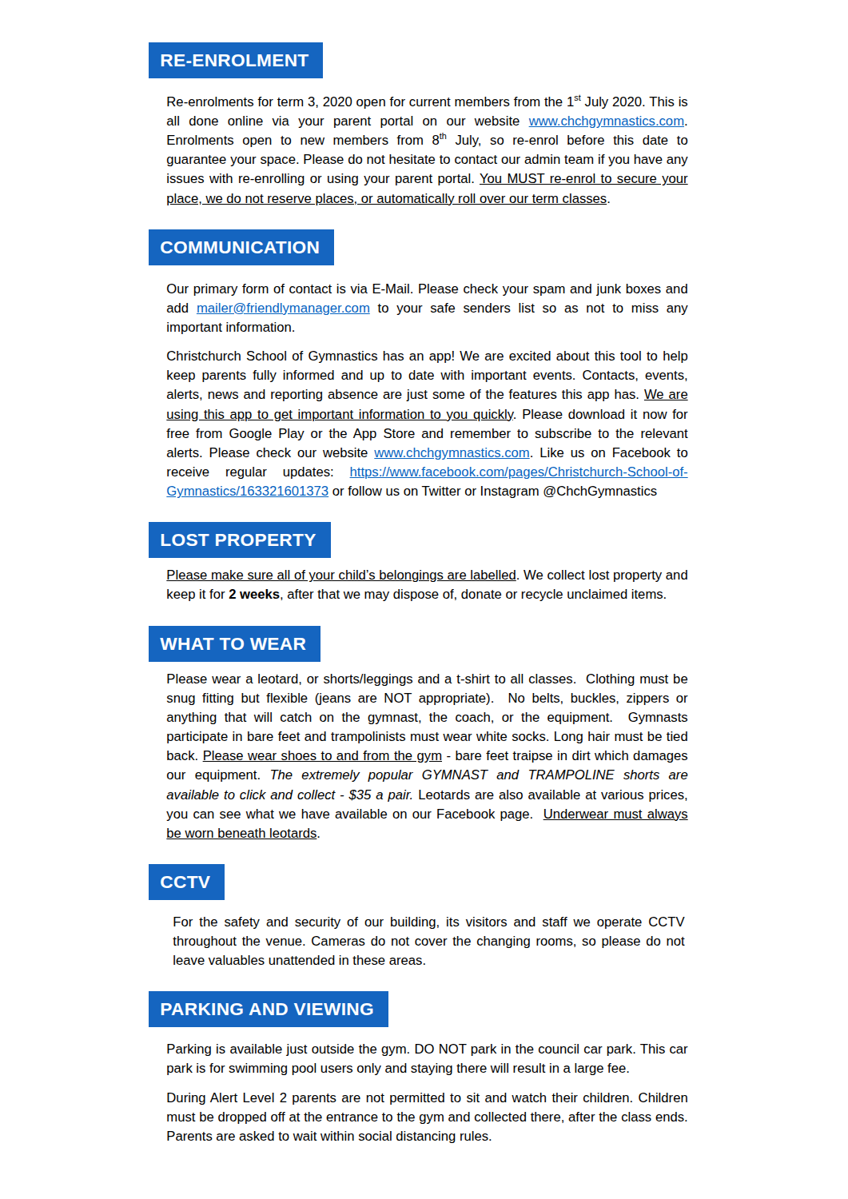RE-ENROLMENT
Re-enrolments for term 3, 2020 open for current members from the 1st July 2020. This is all done online via your parent portal on our website www.chchgymnastics.com. Enrolments open to new members from 8th July, so re-enrol before this date to guarantee your space. Please do not hesitate to contact our admin team if you have any issues with re-enrolling or using your parent portal. You MUST re-enrol to secure your place, we do not reserve places, or automatically roll over our term classes.
COMMUNICATION
Our primary form of contact is via E-Mail. Please check your spam and junk boxes and add mailer@friendlymanager.com to your safe senders list so as not to miss any important information.
Christchurch School of Gymnastics has an app! We are excited about this tool to help keep parents fully informed and up to date with important events. Contacts, events, alerts, news and reporting absence are just some of the features this app has. We are using this app to get important information to you quickly. Please download it now for free from Google Play or the App Store and remember to subscribe to the relevant alerts. Please check our website www.chchgymnastics.com. Like us on Facebook to receive regular updates: https://www.facebook.com/pages/Christchurch-School-of-Gymnastics/163321601373 or follow us on Twitter or Instagram @ChchGymnastics
LOST PROPERTY
Please make sure all of your child’s belongings are labelled. We collect lost property and keep it for 2 weeks, after that we may dispose of, donate or recycle unclaimed items.
WHAT TO WEAR
Please wear a leotard, or shorts/leggings and a t-shirt to all classes. Clothing must be snug fitting but flexible (jeans are NOT appropriate). No belts, buckles, zippers or anything that will catch on the gymnast, the coach, or the equipment. Gymnasts participate in bare feet and trampolinists must wear white socks. Long hair must be tied back. Please wear shoes to and from the gym - bare feet traipse in dirt which damages our equipment. The extremely popular GYMNAST and TRAMPOLINE shorts are available to click and collect - $35 a pair. Leotards are also available at various prices, you can see what we have available on our Facebook page. Underwear must always be worn beneath leotards.
CCTV
For the safety and security of our building, its visitors and staff we operate CCTV throughout the venue. Cameras do not cover the changing rooms, so please do not leave valuables unattended in these areas.
PARKING AND VIEWING
Parking is available just outside the gym. DO NOT park in the council car park. This car park is for swimming pool users only and staying there will result in a large fee.
During Alert Level 2 parents are not permitted to sit and watch their children. Children must be dropped off at the entrance to the gym and collected there, after the class ends. Parents are asked to wait within social distancing rules.